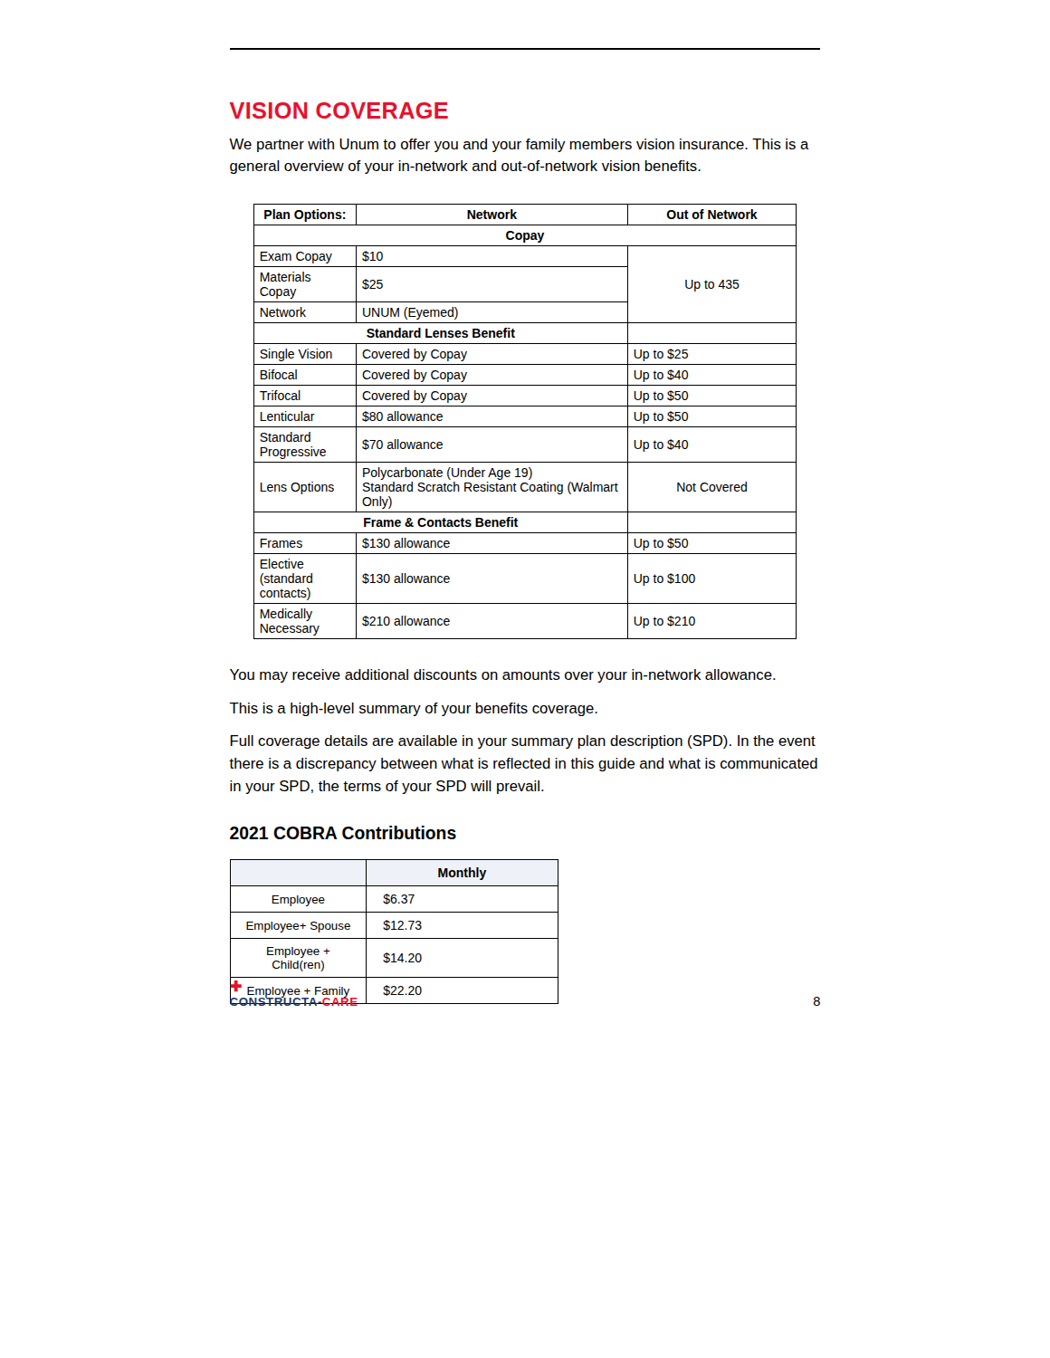VISION COVERAGE
We partner with Unum to offer you and your family members vision insurance. This is a general overview of your in-network and out-of-network vision benefits.
| Plan Options: | Network | Out of Network |
| --- | --- | --- |
| Copay |
| Exam Copay | $10 | Up to 435 |
| Materials Copay | $25 |
| Network | UNUM (Eyemed) |
| Standard Lenses Benefit | |
| Single Vision | Covered by Copay | Up to $25 |
| Bifocal | Covered by Copay | Up to $40 |
| Trifocal | Covered by Copay | Up to $50 |
| Lenticular | $80 allowance | Up to $50 |
| Standard Progressive | $70 allowance | Up to $40 |
| Lens Options | Polycarbonate (Under Age 19) Standard Scratch Resistant Coating (Walmart Only) | Not Covered |
| Frame & Contacts Benefit | |
| Frames | $130 allowance | Up to $50 |
| Elective (standard contacts) | $130 allowance | Up to $100 |
| Medically Necessary | $210 allowance | Up to $210 |
You may receive additional discounts on amounts over your in-network allowance.
This is a high-level summary of your benefits coverage.
Full coverage details are available in your summary plan description (SPD). In the event there is a discrepancy between what is reflected in this guide and what is communicated in your SPD, the terms of your SPD will prevail.
2021 COBRA Contributions
| | Monthly |
| Employee | $6.37 |
| Employee+ Spouse | $12.73 |
| Employee + Child(ren) | $14.20 |
| Employee + Family | $22.20 |
✚
CONSTRUCTA-CARE
8